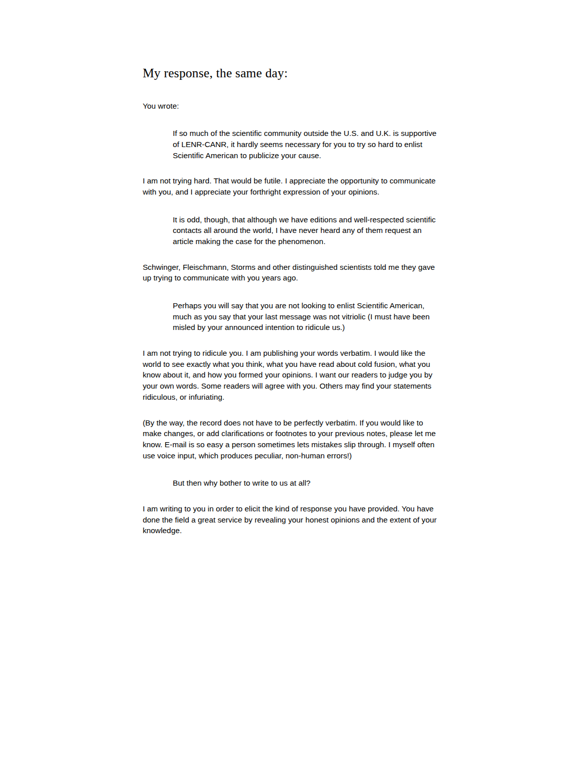My response, the same day:
You wrote:
If so much of the scientific community outside the U.S. and U.K. is supportive of LENR-CANR, it hardly seems necessary for you to try so hard to enlist Scientific American to publicize your cause.
I am not trying hard. That would be futile. I appreciate the opportunity to communicate with you, and I appreciate your forthright expression of your opinions.
It is odd, though, that although we have editions and well-respected scientific contacts all around the world, I have never heard any of them request an article making the case for the phenomenon.
Schwinger, Fleischmann, Storms and other distinguished scientists told me they gave up trying to communicate with you years ago.
Perhaps you will say that you are not looking to enlist Scientific American, much as you say that your last message was not vitriolic (I must have been misled by your announced intention to ridicule us.)
I am not trying to ridicule you. I am publishing your words verbatim. I would like the world to see exactly what you think, what you have read about cold fusion, what you know about it, and how you formed your opinions. I want our readers to judge you by your own words. Some readers will agree with you. Others may find your statements ridiculous, or infuriating.
(By the way, the record does not have to be perfectly verbatim. If you would like to make changes, or add clarifications or footnotes to your previous notes, please let me know. E-mail is so easy a person sometimes lets mistakes slip through. I myself often use voice input, which produces peculiar, non-human errors!)
But then why bother to write to us at all?
I am writing to you in order to elicit the kind of response you have provided. You have done the field a great service by revealing your honest opinions and the extent of your knowledge.